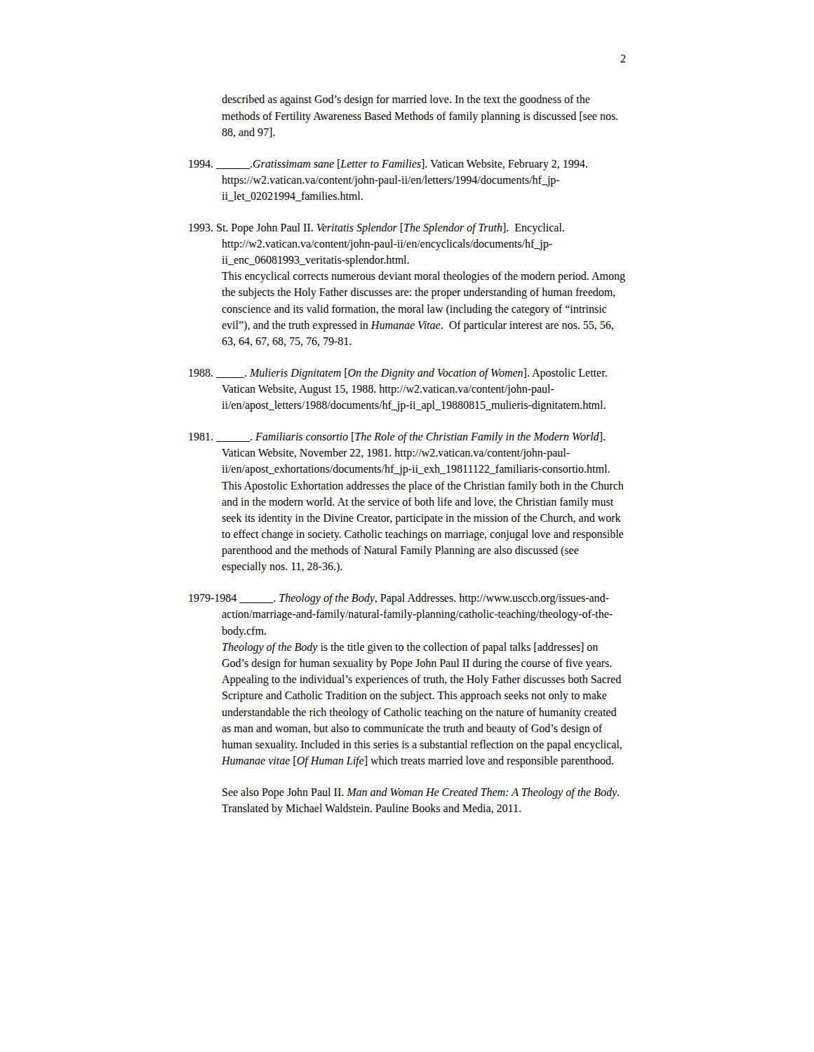2
described as against God’s design for married love. In the text the goodness of the methods of Fertility Awareness Based Methods of family planning is discussed [see nos. 88, and 97].
1994. ______.Gratissimam sane [Letter to Families]. Vatican Website, February 2, 1994. https://w2.vatican.va/content/john-paul-ii/en/letters/1994/documents/hf_jp-ii_let_02021994_families.html.
1993. St. Pope John Paul II. Veritatis Splendor [The Splendor of Truth]. Encyclical. http://w2.vatican.va/content/john-paul-ii/en/encyclicals/documents/hf_jp-ii_enc_06081993_veritatis-splendor.html.This encyclical corrects numerous deviant moral theologies of the modern period. Among the subjects the Holy Father discusses are: the proper understanding of human freedom, conscience and its valid formation, the moral law (including the category of “intrinsic evil”), and the truth expressed in Humanae Vitae. Of particular interest are nos. 55, 56, 63, 64, 67, 68, 75, 76, 79-81.
1988. _____. Mulieris Dignitatem [On the Dignity and Vocation of Women]. Apostolic Letter. Vatican Website, August 15, 1988. http://w2.vatican.va/content/john-paul-ii/en/apost_letters/1988/documents/hf_jp-ii_apl_19880815_mulieris-dignitatem.html.
1981. ______. Familiaris consortio [The Role of the Christian Family in the Modern World]. Vatican Website, November 22, 1981. http://w2.vatican.va/content/john-paul-ii/en/apost_exhortations/documents/hf_jp-ii_exh_19811122_familiaris-consortio.html.This Apostolic Exhortation addresses the place of the Christian family both in the Church and in the modern world. At the service of both life and love, the Christian family must seek its identity in the Divine Creator, participate in the mission of the Church, and work to effect change in society. Catholic teachings on marriage, conjugal love and responsible parenthood and the methods of Natural Family Planning are also discussed (see especially nos. 11, 28-36.).
1979-1984 ______. Theology of the Body, Papal Addresses. http://www.usccb.org/issues-and-action/marriage-and-family/natural-family-planning/catholic-teaching/theology-of-the-body.cfm.Theology of the Body is the title given to the collection of papal talks [addresses] on God’s design for human sexuality by Pope John Paul II during the course of five years. Appealing to the individual’s experiences of truth, the Holy Father discusses both Sacred Scripture and Catholic Tradition on the subject. This approach seeks not only to make understandable the rich theology of Catholic teaching on the nature of humanity created as man and woman, but also to communicate the truth and beauty of God’s design of human sexuality. Included in this series is a substantial reflection on the papal encyclical, Humanae vitae [Of Human Life] which treats married love and responsible parenthood.
See also Pope John Paul II. Man and Woman He Created Them: A Theology of the Body. Translated by Michael Waldstein. Pauline Books and Media, 2011.